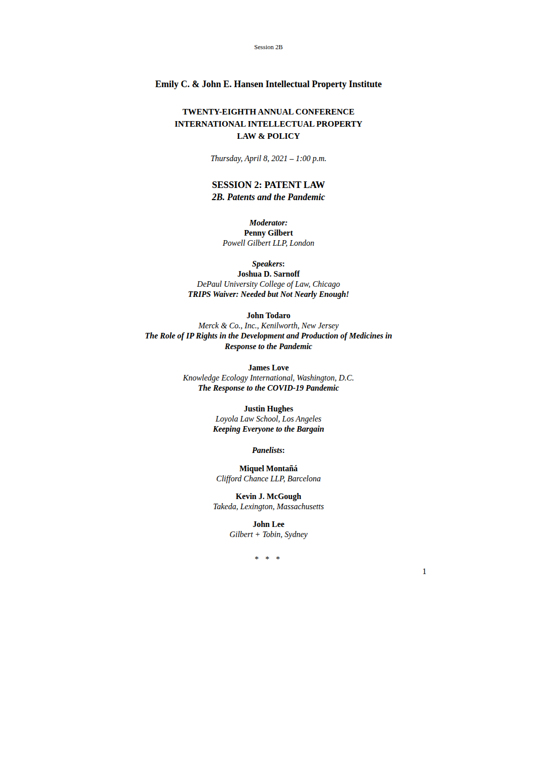Session 2B
Emily C. & John E. Hansen Intellectual Property Institute
TWENTY-EIGHTH ANNUAL CONFERENCE
INTERNATIONAL INTELLECTUAL PROPERTY
LAW & POLICY
Thursday, April 8, 2021 – 1:00 p.m.
SESSION 2: PATENT LAW
2B. Patents and the Pandemic
Moderator:
Penny Gilbert
Powell Gilbert LLP, London
Speakers:
Joshua D. Sarnoff
DePaul University College of Law, Chicago
TRIPS Waiver: Needed but Not Nearly Enough!
John Todaro
Merck & Co., Inc., Kenilworth, New Jersey
The Role of IP Rights in the Development and Production of Medicines in
Response to the Pandemic
James Love
Knowledge Ecology International, Washington, D.C.
The Response to the COVID-19 Pandemic
Justin Hughes
Loyola Law School, Los Angeles
Keeping Everyone to the Bargain
Panelists:
Miquel Montañá
Clifford Chance LLP, Barcelona
Kevin J. McGough
Takeda, Lexington, Massachusetts
John Lee
Gilbert + Tobin, Sydney
* * *
1